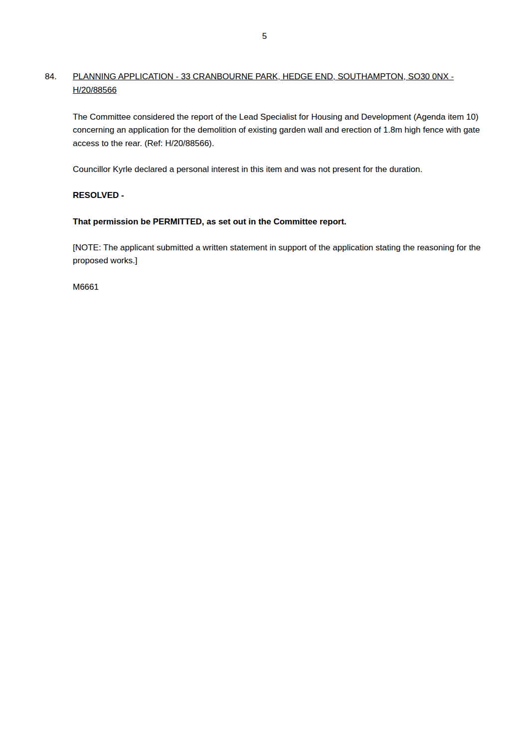5
84.
Planning Application - 33 Cranbourne Park, Hedge End, Southampton, SO30 0NX - H/20/88566
The Committee considered the report of the Lead Specialist for Housing and Development (Agenda item 10) concerning an application for the demolition of existing garden wall and erection of 1.8m high fence with gate access to the rear. (Ref: H/20/88566).
Councillor Kyrle declared a personal interest in this item and was not present for the duration.
RESOLVED -
That permission be PERMITTED, as set out in the Committee report.
[NOTE: The applicant submitted a written statement in support of the application stating the reasoning for the proposed works.]
M6661